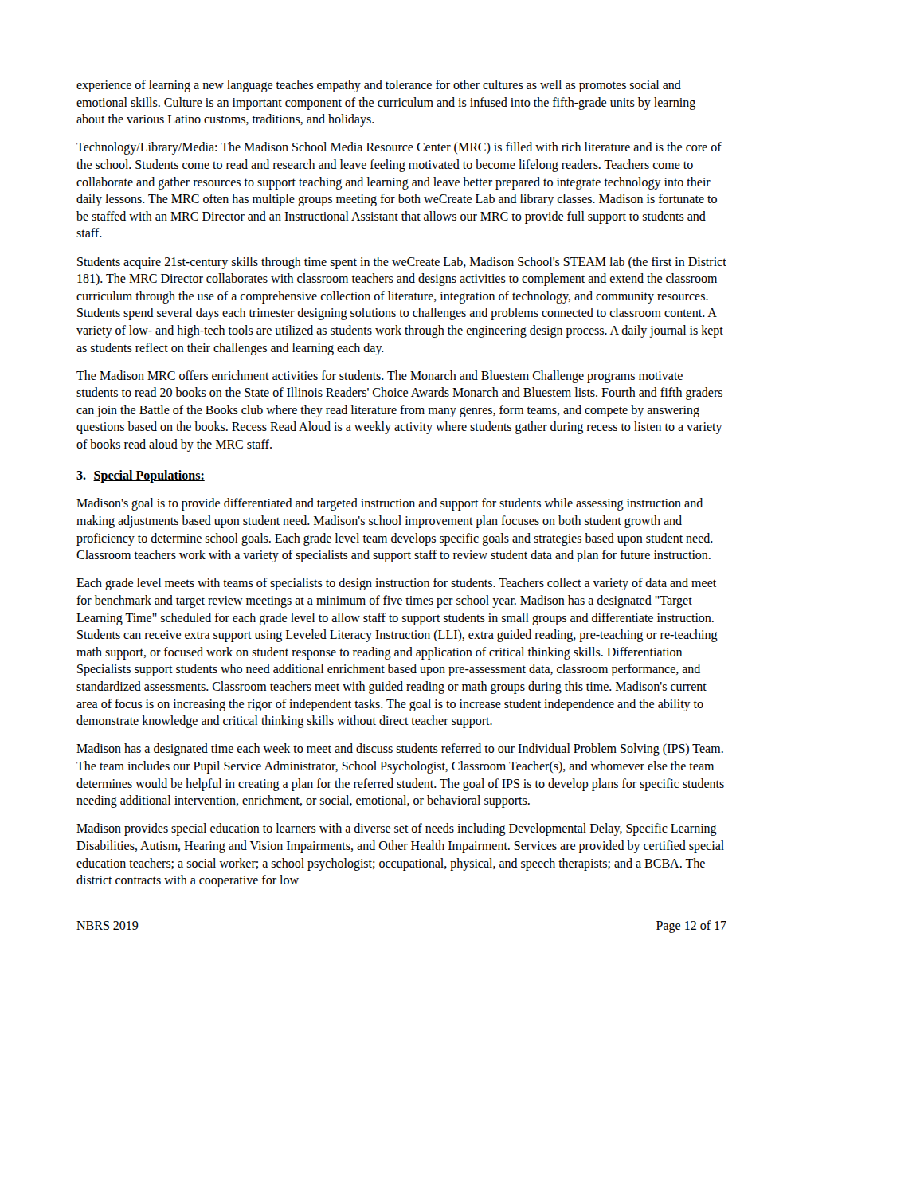experience of learning a new language teaches empathy and tolerance for other cultures as well as promotes social and emotional skills. Culture is an important component of the curriculum and is infused into the fifth-grade units by learning about the various Latino customs, traditions, and holidays.
Technology/Library/Media: The Madison School Media Resource Center (MRC) is filled with rich literature and is the core of the school. Students come to read and research and leave feeling motivated to become lifelong readers. Teachers come to collaborate and gather resources to support teaching and learning and leave better prepared to integrate technology into their daily lessons. The MRC often has multiple groups meeting for both weCreate Lab and library classes. Madison is fortunate to be staffed with an MRC Director and an Instructional Assistant that allows our MRC to provide full support to students and staff.
Students acquire 21st-century skills through time spent in the weCreate Lab, Madison School's STEAM lab (the first in District 181). The MRC Director collaborates with classroom teachers and designs activities to complement and extend the classroom curriculum through the use of a comprehensive collection of literature, integration of technology, and community resources. Students spend several days each trimester designing solutions to challenges and problems connected to classroom content. A variety of low- and high-tech tools are utilized as students work through the engineering design process. A daily journal is kept as students reflect on their challenges and learning each day.
The Madison MRC offers enrichment activities for students. The Monarch and Bluestem Challenge programs motivate students to read 20 books on the State of Illinois Readers' Choice Awards Monarch and Bluestem lists. Fourth and fifth graders can join the Battle of the Books club where they read literature from many genres, form teams, and compete by answering questions based on the books. Recess Read Aloud is a weekly activity where students gather during recess to listen to a variety of books read aloud by the MRC staff.
3. Special Populations:
Madison's goal is to provide differentiated and targeted instruction and support for students while assessing instruction and making adjustments based upon student need. Madison's school improvement plan focuses on both student growth and proficiency to determine school goals. Each grade level team develops specific goals and strategies based upon student need. Classroom teachers work with a variety of specialists and support staff to review student data and plan for future instruction.
Each grade level meets with teams of specialists to design instruction for students. Teachers collect a variety of data and meet for benchmark and target review meetings at a minimum of five times per school year. Madison has a designated "Target Learning Time" scheduled for each grade level to allow staff to support students in small groups and differentiate instruction. Students can receive extra support using Leveled Literacy Instruction (LLI), extra guided reading, pre-teaching or re-teaching math support, or focused work on student response to reading and application of critical thinking skills. Differentiation Specialists support students who need additional enrichment based upon pre-assessment data, classroom performance, and standardized assessments. Classroom teachers meet with guided reading or math groups during this time. Madison's current area of focus is on increasing the rigor of independent tasks. The goal is to increase student independence and the ability to demonstrate knowledge and critical thinking skills without direct teacher support.
Madison has a designated time each week to meet and discuss students referred to our Individual Problem Solving (IPS) Team. The team includes our Pupil Service Administrator, School Psychologist, Classroom Teacher(s), and whomever else the team determines would be helpful in creating a plan for the referred student. The goal of IPS is to develop plans for specific students needing additional intervention, enrichment, or social, emotional, or behavioral supports.
Madison provides special education to learners with a diverse set of needs including Developmental Delay, Specific Learning Disabilities, Autism, Hearing and Vision Impairments, and Other Health Impairment. Services are provided by certified special education teachers; a social worker; a school psychologist; occupational, physical, and speech therapists; and a BCBA. The district contracts with a cooperative for low
NBRS 2019 Page 12 of 17